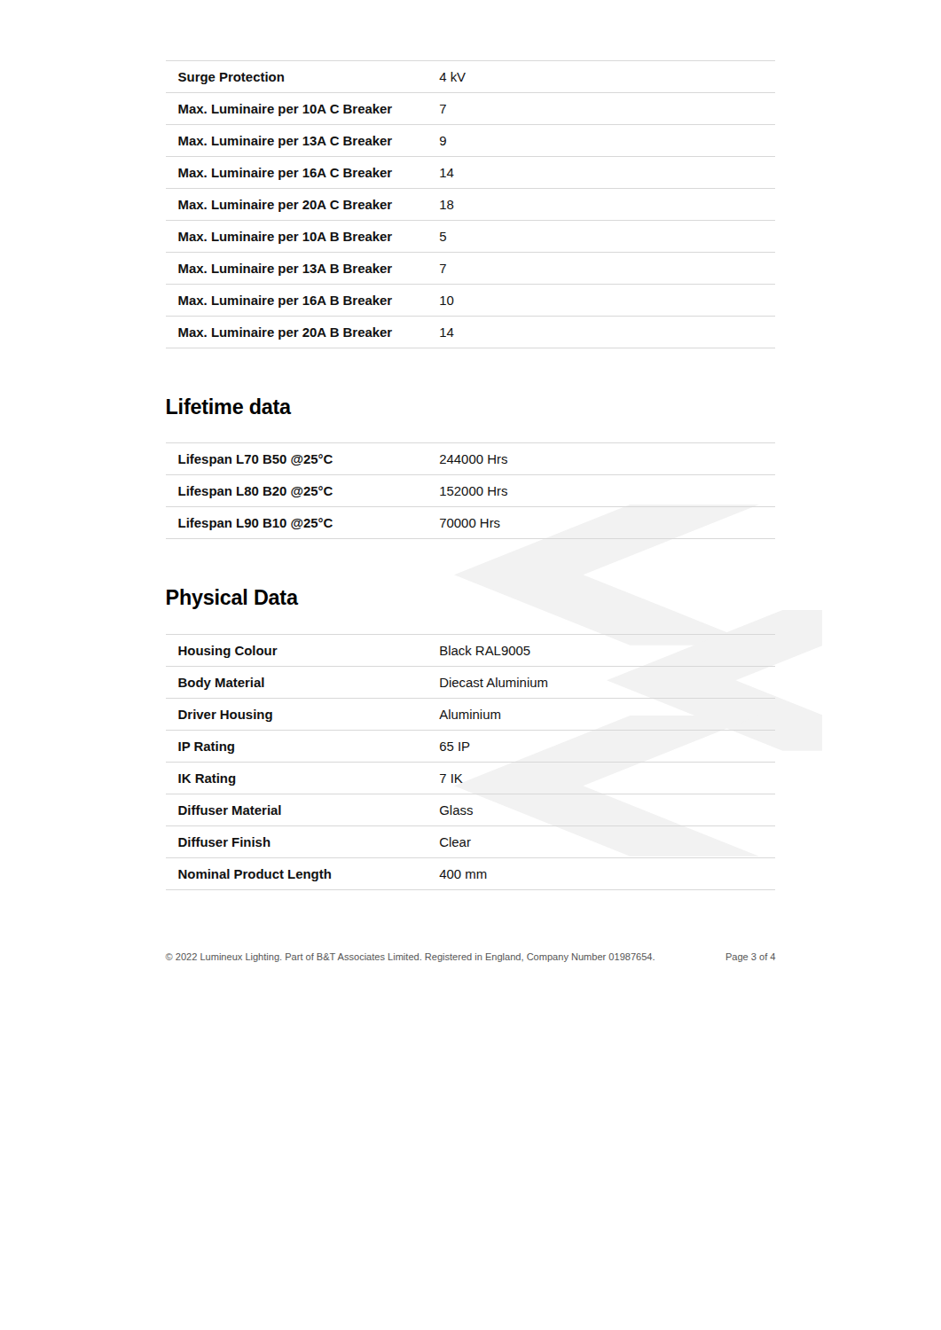| Surge Protection | 4 kV |
| Max. Luminaire per 10A C Breaker | 7 |
| Max. Luminaire per 13A C Breaker | 9 |
| Max. Luminaire per 16A C Breaker | 14 |
| Max. Luminaire per 20A C Breaker | 18 |
| Max. Luminaire per 10A B Breaker | 5 |
| Max. Luminaire per 13A B Breaker | 7 |
| Max. Luminaire per 16A B Breaker | 10 |
| Max. Luminaire per 20A B Breaker | 14 |
Lifetime data
| Lifespan L70 B50 @25°C | 244000 Hrs |
| Lifespan L80 B20 @25°C | 152000 Hrs |
| Lifespan L90 B10 @25°C | 70000 Hrs |
Physical Data
| Housing Colour | Black RAL9005 |
| Body Material | Diecast Aluminium |
| Driver Housing | Aluminium |
| IP Rating | 65 IP |
| IK Rating | 7 IK |
| Diffuser Material | Glass |
| Diffuser Finish | Clear |
| Nominal Product Length | 400 mm |
© 2022 Lumineux Lighting. Part of B&T Associates Limited. Registered in England, Company Number 01987654.
Page 3 of 4